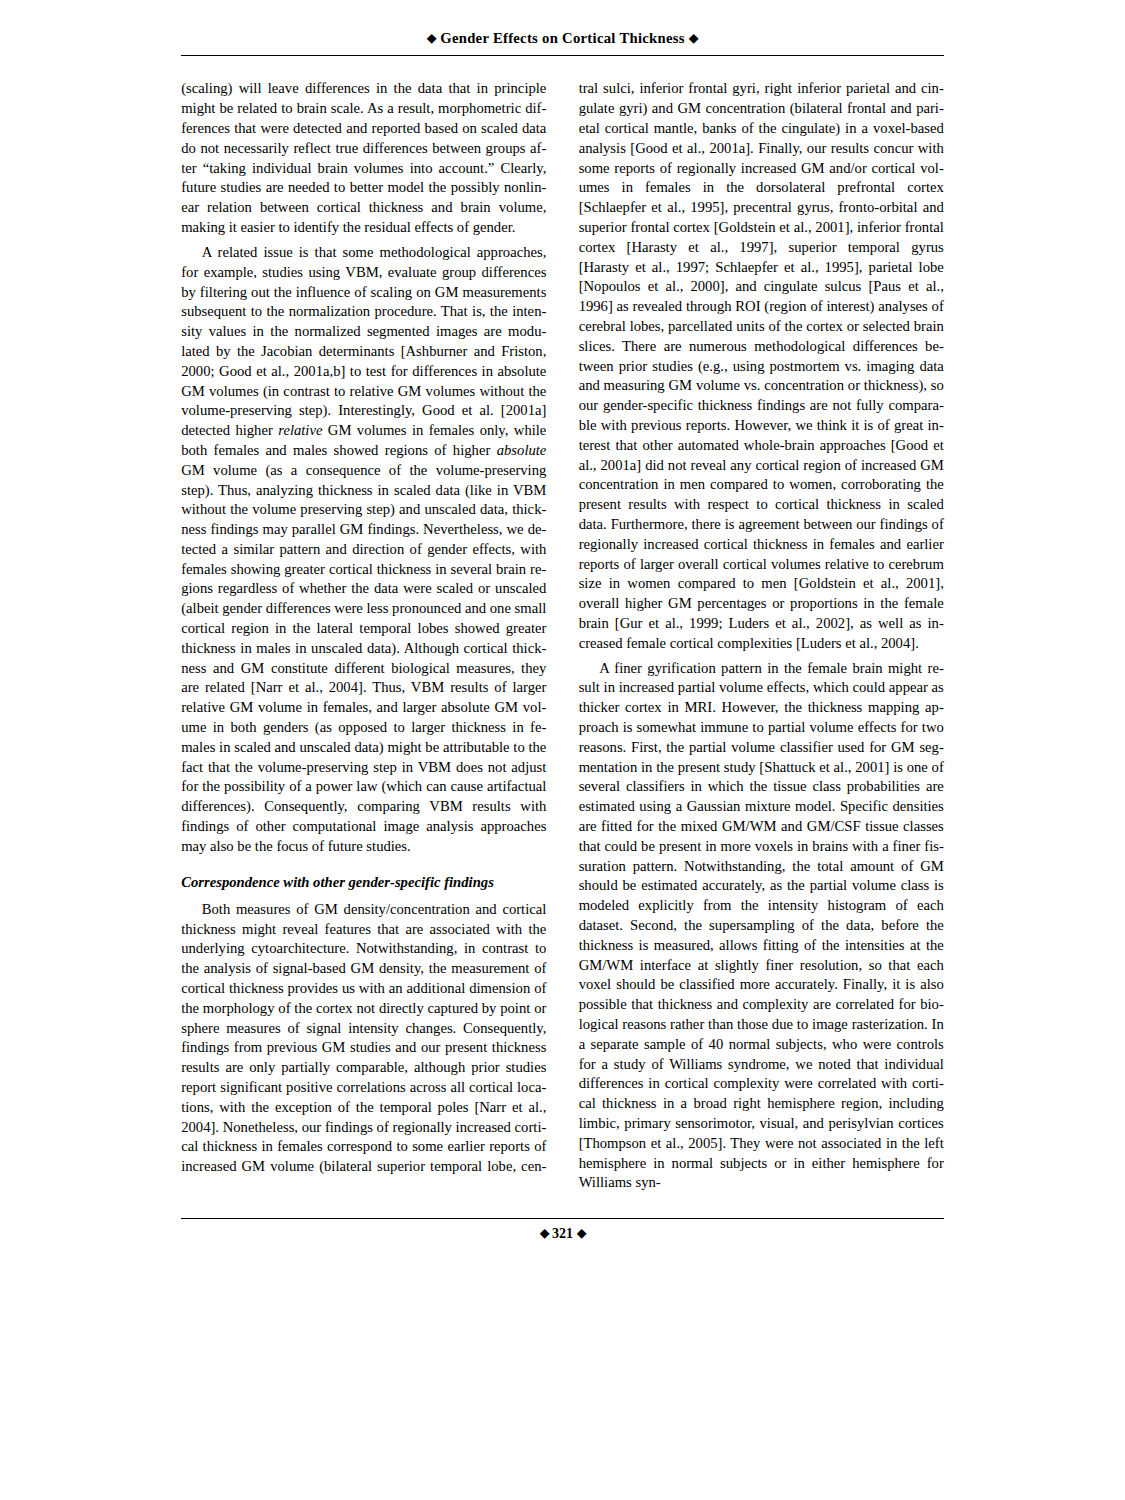◆ Gender Effects on Cortical Thickness ◆
(scaling) will leave differences in the data that in principle might be related to brain scale. As a result, morphometric differences that were detected and reported based on scaled data do not necessarily reflect true differences between groups after “taking individual brain volumes into account.” Clearly, future studies are needed to better model the possibly nonlinear relation between cortical thickness and brain volume, making it easier to identify the residual effects of gender.
A related issue is that some methodological approaches, for example, studies using VBM, evaluate group differences by filtering out the influence of scaling on GM measurements subsequent to the normalization procedure. That is, the intensity values in the normalized segmented images are modulated by the Jacobian determinants [Ashburner and Friston, 2000; Good et al., 2001a,b] to test for differences in absolute GM volumes (in contrast to relative GM volumes without the volume-preserving step). Interestingly, Good et al. [2001a] detected higher relative GM volumes in females only, while both females and males showed regions of higher absolute GM volume (as a consequence of the volume-preserving step). Thus, analyzing thickness in scaled data (like in VBM without the volume preserving step) and unscaled data, thickness findings may parallel GM findings. Nevertheless, we detected a similar pattern and direction of gender effects, with females showing greater cortical thickness in several brain regions regardless of whether the data were scaled or unscaled (albeit gender differences were less pronounced and one small cortical region in the lateral temporal lobes showed greater thickness in males in unscaled data). Although cortical thickness and GM constitute different biological measures, they are related [Narr et al., 2004]. Thus, VBM results of larger relative GM volume in females, and larger absolute GM volume in both genders (as opposed to larger thickness in females in scaled and unscaled data) might be attributable to the fact that the volume-preserving step in VBM does not adjust for the possibility of a power law (which can cause artifactual differences). Consequently, comparing VBM results with findings of other computational image analysis approaches may also be the focus of future studies.
Correspondence with other gender-specific findings
Both measures of GM density/concentration and cortical thickness might reveal features that are associated with the underlying cytoarchitecture. Notwithstanding, in contrast to the analysis of signal-based GM density, the measurement of cortical thickness provides us with an additional dimension of the morphology of the cortex not directly captured by point or sphere measures of signal intensity changes. Consequently, findings from previous GM studies and our present thickness results are only partially comparable, although prior studies report significant positive correlations across all cortical locations, with the exception of the temporal poles [Narr et al., 2004]. Nonetheless, our findings of regionally increased cortical thickness in females correspond to some earlier reports of increased GM volume (bilateral superior temporal lobe, central sulci, inferior frontal gyri, right inferior parietal and cingulate gyri) and GM concentration (bilateral frontal and parietal cortical mantle, banks of the cingulate) in a voxel-based analysis [Good et al., 2001a]. Finally, our results concur with some reports of regionally increased GM and/or cortical volumes in females in the dorsolateral prefrontal cortex [Schlaepfer et al., 1995], precentral gyrus, fronto-orbital and superior frontal cortex [Goldstein et al., 2001], inferior frontal cortex [Harasty et al., 1997], superior temporal gyrus [Harasty et al., 1997; Schlaepfer et al., 1995], parietal lobe [Nopoulos et al., 2000], and cingulate sulcus [Paus et al., 1996] as revealed through ROI (region of interest) analyses of cerebral lobes, parcellated units of the cortex or selected brain slices. There are numerous methodological differences between prior studies (e.g., using postmortem vs. imaging data and measuring GM volume vs. concentration or thickness), so our gender-specific thickness findings are not fully comparable with previous reports. However, we think it is of great interest that other automated whole-brain approaches [Good et al., 2001a] did not reveal any cortical region of increased GM concentration in men compared to women, corroborating the present results with respect to cortical thickness in scaled data. Furthermore, there is agreement between our findings of regionally increased cortical thickness in females and earlier reports of larger overall cortical volumes relative to cerebrum size in women compared to men [Goldstein et al., 2001], overall higher GM percentages or proportions in the female brain [Gur et al., 1999; Luders et al., 2002], as well as increased female cortical complexities [Luders et al., 2004].
A finer gyrification pattern in the female brain might result in increased partial volume effects, which could appear as thicker cortex in MRI. However, the thickness mapping approach is somewhat immune to partial volume effects for two reasons. First, the partial volume classifier used for GM segmentation in the present study [Shattuck et al., 2001] is one of several classifiers in which the tissue class probabilities are estimated using a Gaussian mixture model. Specific densities are fitted for the mixed GM/WM and GM/CSF tissue classes that could be present in more voxels in brains with a finer fissuration pattern. Notwithstanding, the total amount of GM should be estimated accurately, as the partial volume class is modeled explicitly from the intensity histogram of each dataset. Second, the supersampling of the data, before the thickness is measured, allows fitting of the intensities at the GM/WM interface at slightly finer resolution, so that each voxel should be classified more accurately. Finally, it is also possible that thickness and complexity are correlated for biological reasons rather than those due to image rasterization. In a separate sample of 40 normal subjects, who were controls for a study of Williams syndrome, we noted that individual differences in cortical complexity were correlated with cortical thickness in a broad right hemisphere region, including limbic, primary sensorimotor, visual, and perisylvian cortices [Thompson et al., 2005]. They were not associated in the left hemisphere in normal subjects or in either hemisphere for Williams syn-
◆ 321 ◆